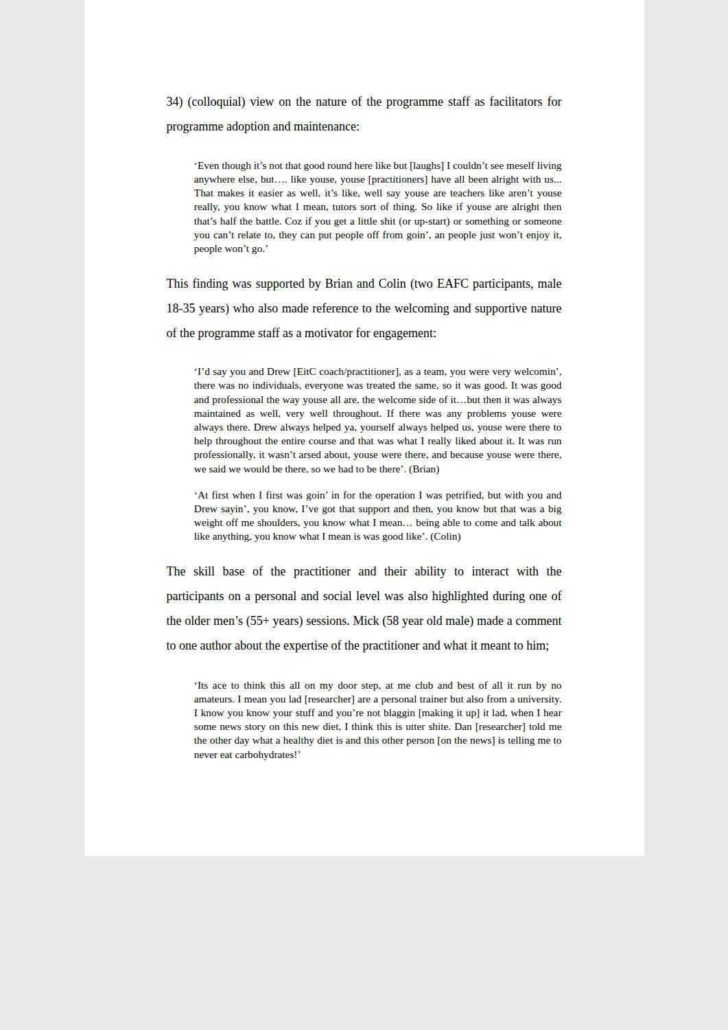34) (colloquial) view on the nature of the programme staff as facilitators for programme adoption and maintenance:
‘Even though it’s not that good round here like but [laughs] I couldn’t see meself living anywhere else, but…. like youse, youse [practitioners] have all been alright with us... That makes it easier as well, it’s like, well say youse are teachers like aren’t youse really, you know what I mean, tutors sort of thing. So like if youse are alright then that’s half the battle. Coz if you get a little shit (or up-start) or something or someone you can’t relate to, they can put people off from goin’, an people just won’t enjoy it, people won’t go.’
This finding was supported by Brian and Colin (two EAFC participants, male 18-35 years) who also made reference to the welcoming and supportive nature of the programme staff as a motivator for engagement:
‘I’d say you and Drew [EitC coach/practitioner], as a team, you were very welcomin’, there was no individuals, everyone was treated the same, so it was good. It was good and professional the way youse all are, the welcome side of it…but then it was always maintained as well, very well throughout. If there was any problems youse were always there. Drew always helped ya, yourself always helped us, youse were there to help throughout the entire course and that was what I really liked about it. It was run professionally, it wasn’t arsed about, youse were there, and because youse were there, we said we would be there, so we had to be there’. (Brian)
‘At first when I first was goin’ in for the operation I was petrified, but with you and Drew sayin’, you know, I’ve got that support and then, you know but that was a big weight off me shoulders, you know what I mean… being able to come and talk about like anything, you know what I mean is was good like’. (Colin)
The skill base of the practitioner and their ability to interact with the participants on a personal and social level was also highlighted during one of the older men’s (55+ years) sessions. Mick (58 year old male) made a comment to one author about the expertise of the practitioner and what it meant to him;
‘Its ace to think this all on my door step, at me club and best of all it run by no amateurs. I mean you lad [researcher] are a personal trainer but also from a university. I know you know your stuff and you’re not blaggin [making it up] it lad, when I hear some news story on this new diet, I think this is utter shite. Dan [researcher] told me the other day what a healthy diet is and this other person [on the news] is telling me to never eat carbohydrates!’